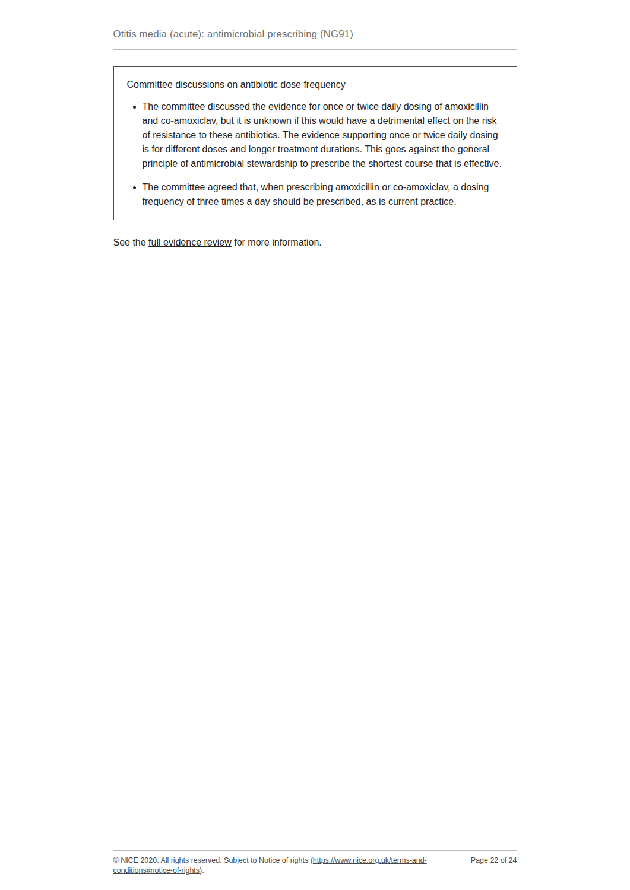Otitis media (acute): antimicrobial prescribing (NG91)
Committee discussions on antibiotic dose frequency
The committee discussed the evidence for once or twice daily dosing of amoxicillin and co-amoxiclav, but it is unknown if this would have a detrimental effect on the risk of resistance to these antibiotics. The evidence supporting once or twice daily dosing is for different doses and longer treatment durations. This goes against the general principle of antimicrobial stewardship to prescribe the shortest course that is effective.
The committee agreed that, when prescribing amoxicillin or co-amoxiclav, a dosing frequency of three times a day should be prescribed, as is current practice.
See the full evidence review for more information.
© NICE 2020. All rights reserved. Subject to Notice of rights (https://www.nice.org.uk/terms-and-conditions#notice-of-rights).
Page 22 of 24